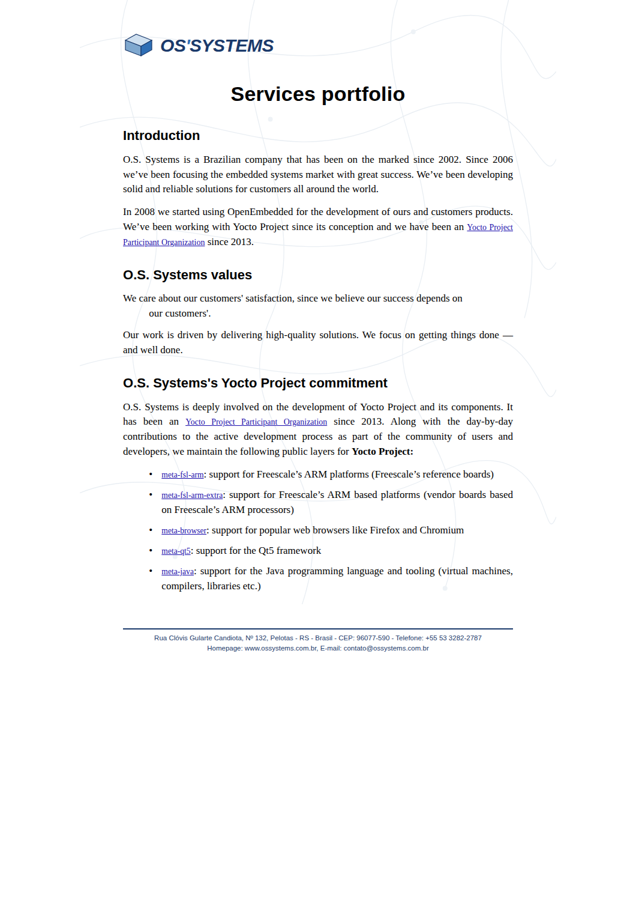OS'SYSTEMS
Services portfolio
Introduction
O.S. Systems is a Brazilian company that has been on the marked since 2002. Since 2006 we’ve been focusing the embedded systems market with great success. We’ve been developing solid and reliable solutions for customers all around the world.
In 2008 we started using OpenEmbedded for the development of ours and customers products. We’ve been working with Yocto Project since its conception and we have been an Yocto Project Participant Organization since 2013.
O.S. Systems values
We care about our customers' satisfaction, since we believe our success depends on our customers'.
Our work is driven by delivering high-quality solutions. We focus on getting things done — and well done.
O.S. Systems's Yocto Project commitment
O.S. Systems is deeply involved on the development of Yocto Project and its components. It has been an Yocto Project Participant Organization since 2013. Along with the day-by-day contributions to the active development process as part of the community of users and developers, we maintain the following public layers for Yocto Project:
meta-fsl-arm: support for Freescale’s ARM platforms (Freescale’s reference boards)
meta-fsl-arm-extra: support for Freescale’s ARM based platforms (vendor boards based on Freescale’s ARM processors)
meta-browser: support for popular web browsers like Firefox and Chromium
meta-qt5: support for the Qt5 framework
meta-java: support for the Java programming language and tooling (virtual machines, compilers, libraries etc.)
Rua Clóvis Gularte Candiota, Nº 132, Pelotas - RS - Brasil - CEP: 96077-590 - Telefone: +55 53 3282-2787
Homepage: www.ossystems.com.br, E-mail: contato@ossystems.com.br